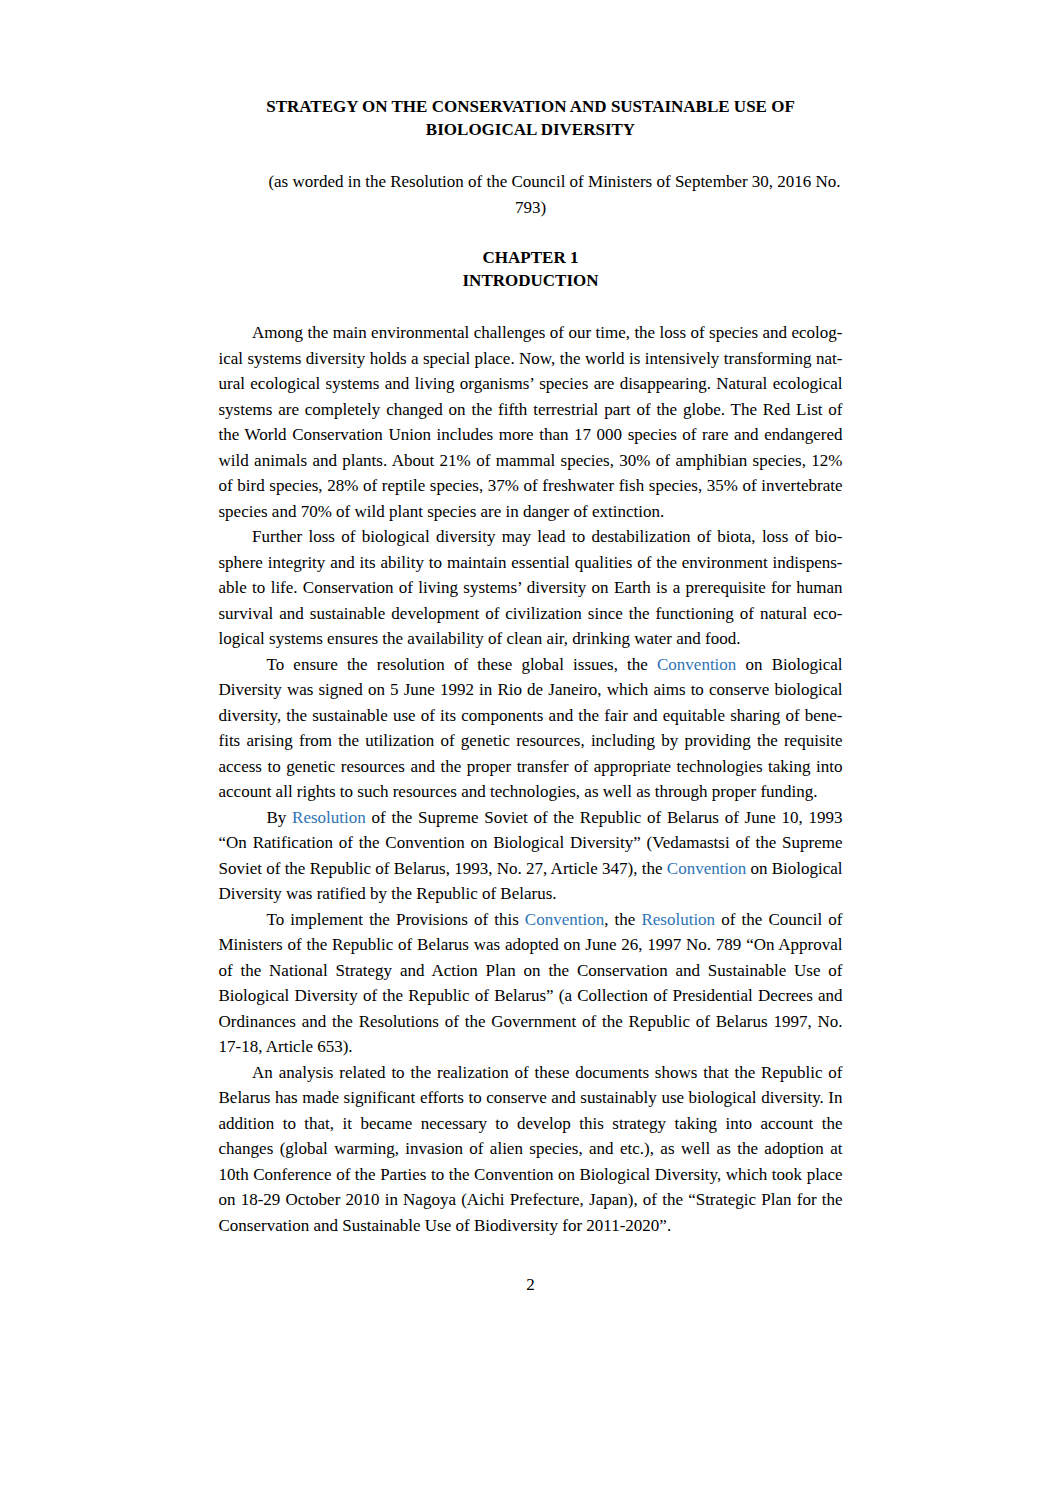Strategy on the Conservation and Sustainable Use of
Biological Diversity
(as worded in the Resolution of the Council of Ministers of September 30, 2016 No. 793)
Chapter 1Introduction
Among the main environmental challenges of our time, the loss of species and ecological systems diversity holds a special place. Now, the world is intensively transforming natural ecological systems and living organisms’ species are disappearing. Natural ecological systems are completely changed on the fifth terrestrial part of the globe. The Red List of the World Conservation Union includes more than 17 000 species of rare and endangered wild animals and plants. About 21% of mammal species, 30% of amphibian species, 12% of bird species, 28% of reptile species, 37% of freshwater fish species, 35% of invertebrate species and 70% of wild plant species are in danger of extinction.
Further loss of biological diversity may lead to destabilization of biota, loss of biosphere integrity and its ability to maintain essential qualities of the environment indispensable to life. Conservation of living systems’ diversity on Earth is a prerequisite for human survival and sustainable development of civilization since the functioning of natural ecological systems ensures the availability of clean air, drinking water and food.
To ensure the resolution of these global issues, the Convention on Biological Diversity was signed on 5 June 1992 in Rio de Janeiro, which aims to conserve biological diversity, the sustainable use of its components and the fair and equitable sharing of benefits arising from the utilization of genetic resources, including by providing the requisite access to genetic resources and the proper transfer of appropriate technologies taking into account all rights to such resources and technologies, as well as through proper funding.
By Resolution of the Supreme Soviet of the Republic of Belarus of June 10, 1993 “On Ratification of the Convention on Biological Diversity” (Vedamastsi of the Supreme Soviet of the Republic of Belarus, 1993, No. 27, Article 347), the Convention on Biological Diversity was ratified by the Republic of Belarus.
To implement the Provisions of this Convention, the Resolution of the Council of Ministers of the Republic of Belarus was adopted on June 26, 1997 No. 789 “On Approval of the National Strategy and Action Plan on the Conservation and Sustainable Use of Biological Diversity of the Republic of Belarus” (a Collection of Presidential Decrees and Ordinances and the Resolutions of the Government of the Republic of Belarus 1997, No. 17-18, Article 653).
An analysis related to the realization of these documents shows that the Republic of Belarus has made significant efforts to conserve and sustainably use biological diversity. In addition to that, it became necessary to develop this strategy taking into account the changes (global warming, invasion of alien species, and etc.), as well as the adoption at 10th Conference of the Parties to the Convention on Biological Diversity, which took place on 18-29 October 2010 in Nagoya (Aichi Prefecture, Japan), of the “Strategic Plan for the Conservation and Sustainable Use of Biodiversity for 2011-2020”.
2